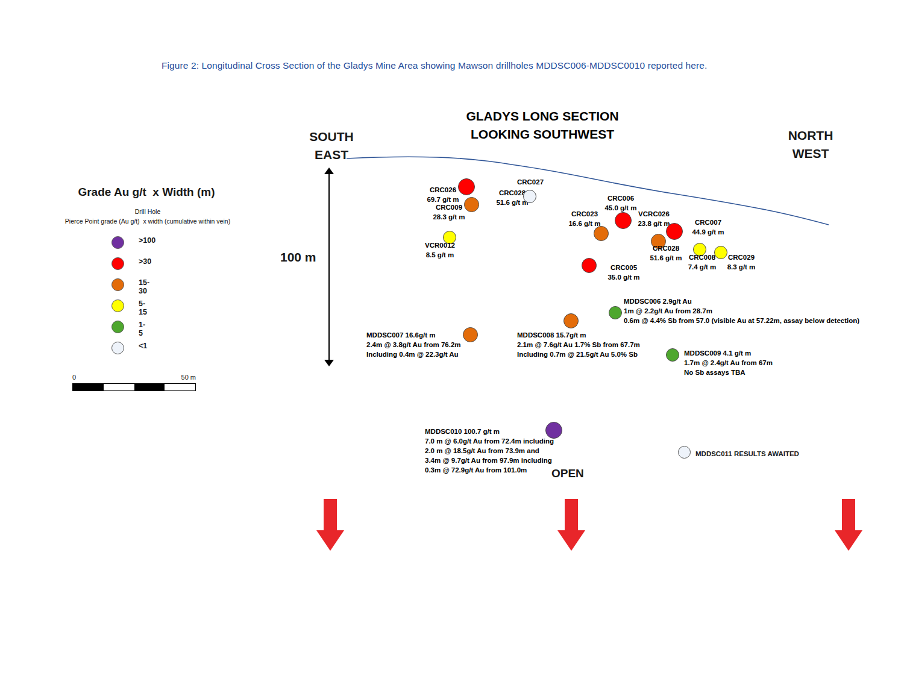Figure 2: Longitudinal Cross Section of the Gladys Mine Area showing Mawson drillholes MDDSC006-MDDSC0010 reported here.
GLADYS LONG SECTION
LOOKING SOUTHWEST
SOUTH
EAST
NORTH
WEST
Grade Au g/t x Width (m)
Drill Hole
Pierce Point grade (Au g/t) x width (cumulative within vein)
>100
>30
15-30
5-15
1-5
<1
050 m
100 m
CRC026
69.7 g/t m
CRC028
51.6 g/t m
CRC027
CRC009
28.3 g/t m
CRC006
45.0 g/t m
VCRC026
23.8 g/t m
CRC023
16.6 g/t m
CRC007
44.9 g/t m
CRC028
51.6 g/t m
CRC008
7.4 g/t m
CRC029
8.3 g/t m
VCR0012
8.5 g/t m
CRC005
35.0 g/t m
MDDSC006 2.9g/t Au
1m @ 2.2g/t Au from 28.7m
0.6m @ 4.4% Sb from 57.0 (visible Au at 57.22m, assay below detection)
MDDSC008 15.7g/t m
2.1m @ 7.6g/t Au 1.7% Sb from 67.7m
Including 0.7m @ 21.5g/t Au 5.0% Sb
MDDSC007 16.6g/t m
2.4m @ 3.8g/t Au from 76.2m
Including 0.4m @ 22.3g/t Au
MDDSC009 4.1 g/t m
1.7m @ 2.4g/t Au from 67m
No Sb assays TBA
MDDSC010 100.7 g/t m
7.0 m @ 6.0g/t Au from 72.4m including
2.0 m @ 18.5g/t Au from 73.9m and
3.4m @ 9.7g/t Au from 97.9m including
0.3m @ 72.9g/t Au from 101.0m
OPEN
MDDSC011 RESULTS AWAITED